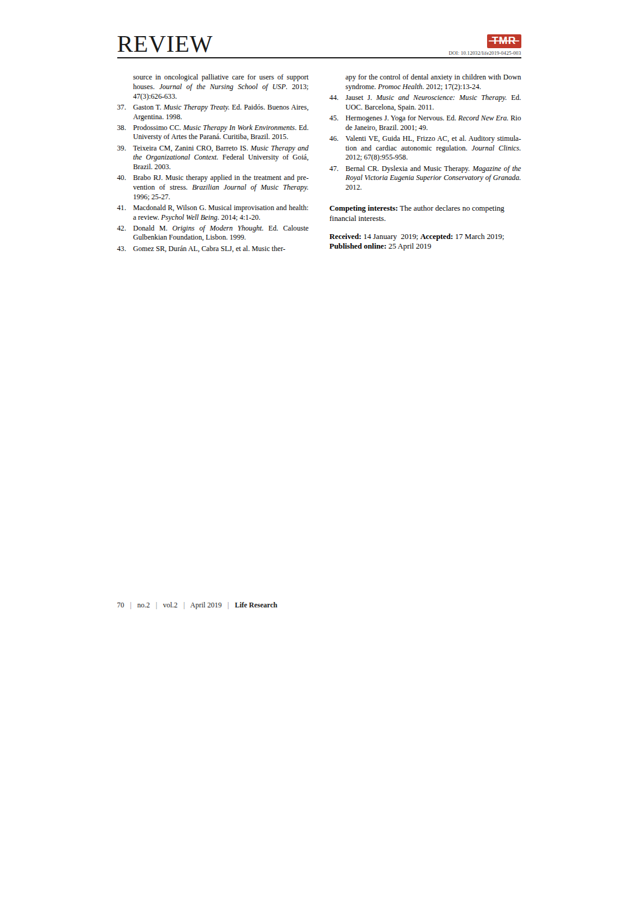REVIEW
TM R
DOI: 10.12032/life2019-0425-003
source in oncological palliative care for users of support houses. Journal of the Nursing School of USP. 2013; 47(3):626-633.
37. Gaston T. Music Therapy Treaty. Ed. Paidós. Buenos Aires, Argentina. 1998.
38. Prodossimo CC. Music Therapy In Work Environments. Ed. Universty of Artes the Paraná. Curitiba, Brazil. 2015.
39. Teixeira CM, Zanini CRO, Barreto IS. Music Therapy and the Organizational Context. Federal University of Goiá, Brazil. 2003.
40. Brabo RJ. Music therapy applied in the treatment and prevention of stress. Brazilian Journal of Music Therapy. 1996; 25-27.
41. Macdonald R, Wilson G. Musical improvisation and health: a review. Psychol Well Being. 2014; 4:1-20.
42. Donald M. Origins of Modern Yhought. Ed. Calouste Gulbenkian Foundation, Lisbon. 1999.
43. Gomez SR, Durán AL, Cabra SLJ, et al. Music ther-
apy for the control of dental anxiety in children with Down syndrome. Promoc Health. 2012; 17(2):13-24.
44. Jauset J. Music and Neuroscience: Music Therapy. Ed. UOC. Barcelona, Spain. 2011.
45. Hermogenes J. Yoga for Nervous. Ed. Record New Era. Rio de Janeiro, Brazil. 2001; 49.
46. Valenti VE, Guida HL, Frizzo AC, et al. Auditory stimulation and cardiac autonomic regulation. Journal Clinics. 2012; 67(8):955-958.
47. Bernal CR. Dyslexia and Music Therapy. Magazine of the Royal Victoria Eugenia Superior Conservatory of Granada. 2012.
Competing interests: The author declares no competing financial interests.
Received: 14 January 2019; Accepted: 17 March 2019; Published online: 25 April 2019
70 | no.2 | vol.2 | April 2019 | Life Research